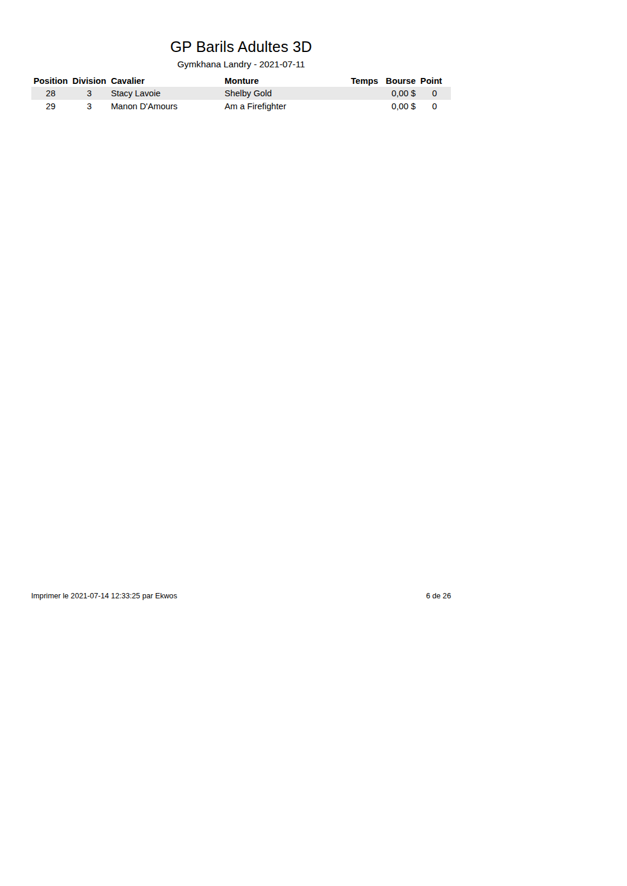GP Barils Adultes 3D
Gymkhana Landry - 2021-07-11
| Position | Division | Cavalier | Monture | Temps | Bourse | Point |
| --- | --- | --- | --- | --- | --- | --- |
| 28 | 3 | Stacy Lavoie | Shelby Gold | | 0,00 $ | 0 |
| 29 | 3 | Manon D'Amours | Am a Firefighter | | 0,00 $ | 0 |
Imprimer le 2021-07-14 12:33:25 par Ekwos 6 de 26